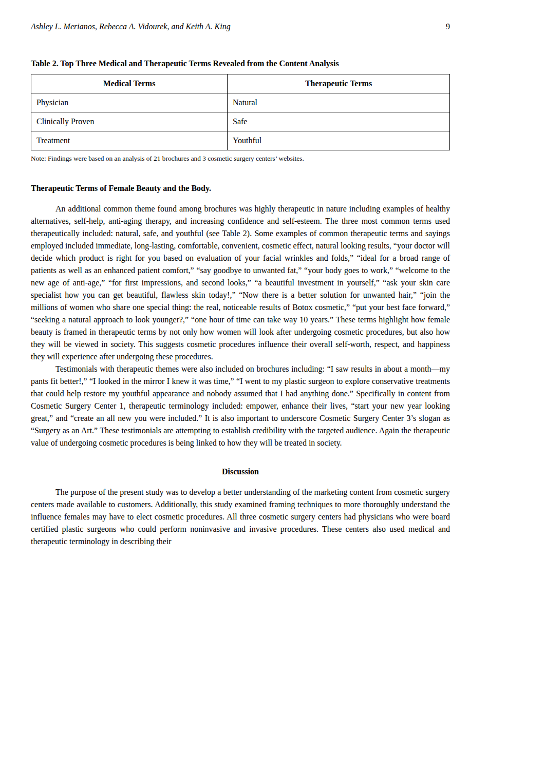Ashley L. Merianos, Rebecca A. Vidourek, and Keith A. King 9
Table 2. Top Three Medical and Therapeutic Terms Revealed from the Content Analysis
| Medical Terms | Therapeutic Terms |
| --- | --- |
| Physician | Natural |
| Clinically Proven | Safe |
| Treatment | Youthful |
Note: Findings were based on an analysis of 21 brochures and 3 cosmetic surgery centers’ websites.
Therapeutic Terms of Female Beauty and the Body.
An additional common theme found among brochures was highly therapeutic in nature including examples of healthy alternatives, self-help, anti-aging therapy, and increasing confidence and self-esteem. The three most common terms used therapeutically included: natural, safe, and youthful (see Table 2). Some examples of common therapeutic terms and sayings employed included immediate, long-lasting, comfortable, convenient, cosmetic effect, natural looking results, “your doctor will decide which product is right for you based on evaluation of your facial wrinkles and folds,” “ideal for a broad range of patients as well as an enhanced patient comfort,” “say goodbye to unwanted fat,” “your body goes to work,” “welcome to the new age of anti-age,” “for first impressions, and second looks,” “a beautiful investment in yourself,” “ask your skin care specialist how you can get beautiful, flawless skin today!,” “Now there is a better solution for unwanted hair,” “join the millions of women who share one special thing: the real, noticeable results of Botox cosmetic,” “put your best face forward,” “seeking a natural approach to look younger?,” “one hour of time can take way 10 years.” These terms highlight how female beauty is framed in therapeutic terms by not only how women will look after undergoing cosmetic procedures, but also how they will be viewed in society. This suggests cosmetic procedures influence their overall self-worth, respect, and happiness they will experience after undergoing these procedures.
Testimonials with therapeutic themes were also included on brochures including: “I saw results in about a month—my pants fit better!,” “I looked in the mirror I knew it was time,” “I went to my plastic surgeon to explore conservative treatments that could help restore my youthful appearance and nobody assumed that I had anything done.” Specifically in content from Cosmetic Surgery Center 1, therapeutic terminology included: empower, enhance their lives, “start your new year looking great,” and “create an all new you were included.” It is also important to underscore Cosmetic Surgery Center 3’s slogan as “Surgery as an Art.” These testimonials are attempting to establish credibility with the targeted audience. Again the therapeutic value of undergoing cosmetic procedures is being linked to how they will be treated in society.
Discussion
The purpose of the present study was to develop a better understanding of the marketing content from cosmetic surgery centers made available to customers. Additionally, this study examined framing techniques to more thoroughly understand the influence females may have to elect cosmetic procedures. All three cosmetic surgery centers had physicians who were board certified plastic surgeons who could perform noninvasive and invasive procedures. These centers also used medical and therapeutic terminology in describing their